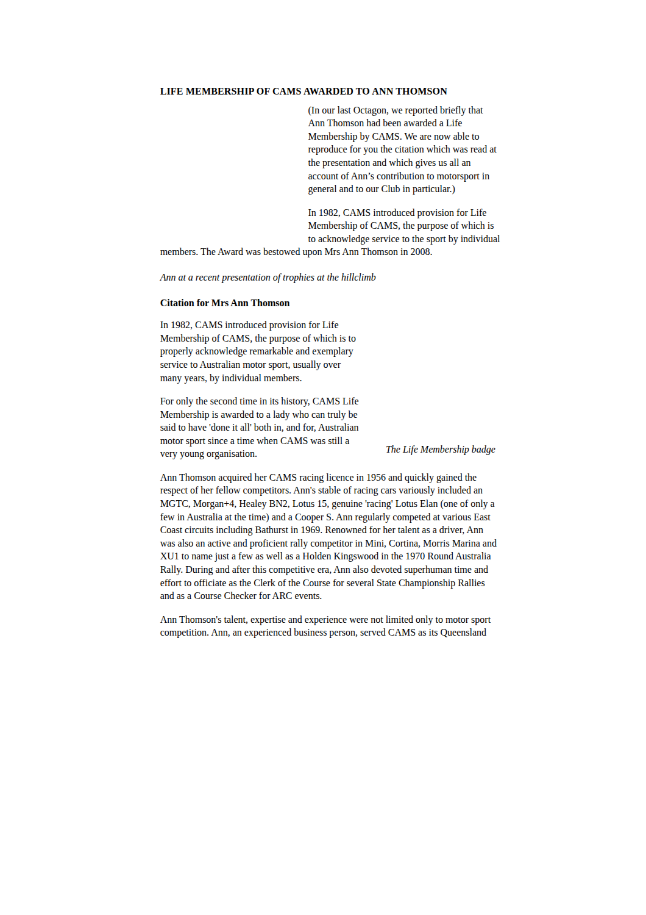LIFE MEMBERSHIP OF CAMS AWARDED TO ANN THOMSON
(In our last Octagon, we reported briefly that Ann Thomson had been awarded a Life Membership by CAMS. We are now able to reproduce for you the citation which was read at the presentation and which gives us all an account of Ann’s contribution to motorsport in general and to our Club in particular.)
In 1982, CAMS introduced provision for Life Membership of CAMS, the purpose of which is to acknowledge service to the sport by individual members. The Award was bestowed upon Mrs Ann Thomson in 2008.
Ann at a recent presentation of trophies at the hillclimb
Citation for Mrs Ann Thomson
The Life Membership badge
In 1982, CAMS introduced provision for Life Membership of CAMS, the purpose of which is to properly acknowledge remarkable and exemplary service to Australian motor sport, usually over many years, by individual members.
For only the second time in its history, CAMS Life Membership is awarded to a lady who can truly be said to have 'done it all' both in, and for, Australian motor sport since a time when CAMS was still a very young organisation.
Ann Thomson acquired her CAMS racing licence in 1956 and quickly gained the respect of her fellow competitors. Ann's stable of racing cars variously included an MGTC, Morgan+4, Healey BN2, Lotus 15, genuine 'racing' Lotus Elan (one of only a few in Australia at the time) and a Cooper S. Ann regularly competed at various East Coast circuits including Bathurst in 1969. Renowned for her talent as a driver, Ann was also an active and proficient rally competitor in Mini, Cortina, Morris Marina and XU1 to name just a few as well as a Holden Kingswood in the 1970 Round Australia Rally. During and after this competitive era, Ann also devoted superhuman time and effort to officiate as the Clerk of the Course for several State Championship Rallies and as a Course Checker for ARC events.
Ann Thomson's talent, expertise and experience were not limited only to motor sport competition. Ann, an experienced business person, served CAMS as its Queensland